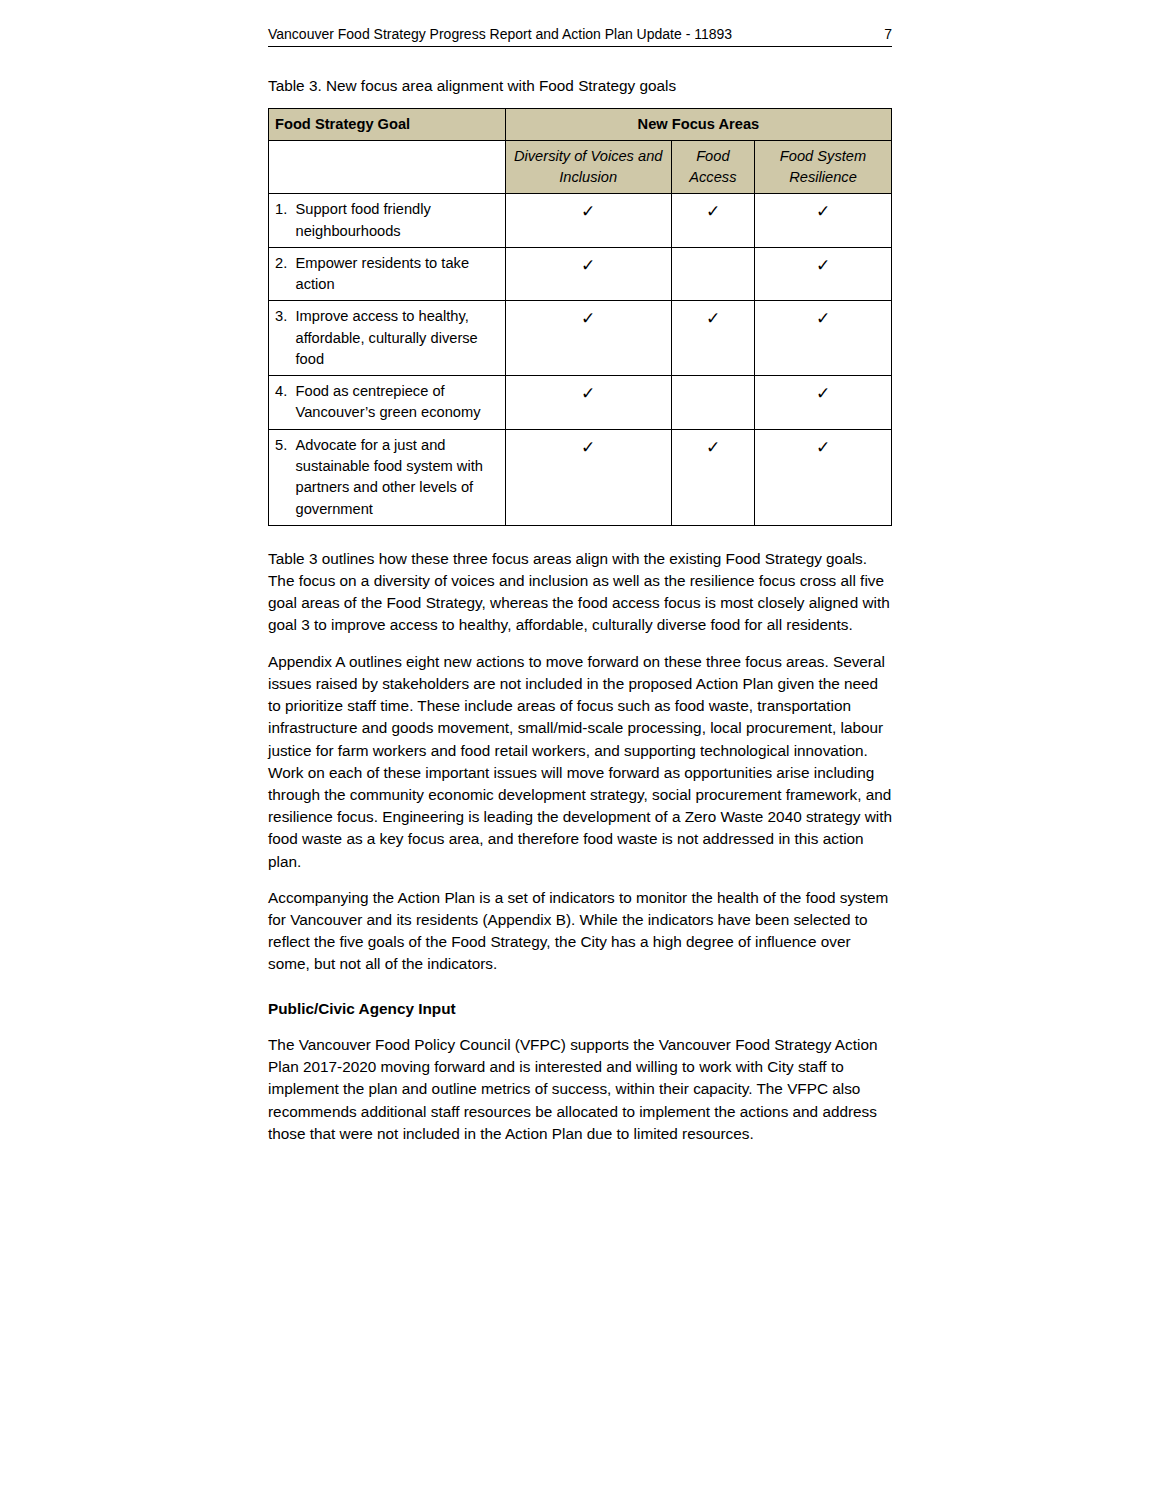Vancouver Food Strategy Progress Report and Action Plan Update - 11893
7
Table 3. New focus area alignment with Food Strategy goals
| Food Strategy Goal | New Focus Areas |
| --- | --- |
| | Diversity of Voices and Inclusion | Food Access | Food System Resilience |
| 1. Support food friendly neighbourhoods | ✓ | ✓ | ✓ |
| 2. Empower residents to take action | ✓ | | ✓ |
| 3. Improve access to healthy, affordable, culturally diverse food | ✓ | ✓ | ✓ |
| 4. Food as centrepiece of Vancouver’s green economy | ✓ | | ✓ |
| 5. Advocate for a just and sustainable food system with partners and other levels of government | ✓ | ✓ | ✓ |
Table 3 outlines how these three focus areas align with the existing Food Strategy goals. The focus on a diversity of voices and inclusion as well as the resilience focus cross all five goal areas of the Food Strategy, whereas the food access focus is most closely aligned with goal 3 to improve access to healthy, affordable, culturally diverse food for all residents.
Appendix A outlines eight new actions to move forward on these three focus areas. Several issues raised by stakeholders are not included in the proposed Action Plan given the need to prioritize staff time. These include areas of focus such as food waste, transportation infrastructure and goods movement, small/mid-scale processing, local procurement, labour justice for farm workers and food retail workers, and supporting technological innovation. Work on each of these important issues will move forward as opportunities arise including through the community economic development strategy, social procurement framework, and resilience focus. Engineering is leading the development of a Zero Waste 2040 strategy with food waste as a key focus area, and therefore food waste is not addressed in this action plan.
Accompanying the Action Plan is a set of indicators to monitor the health of the food system for Vancouver and its residents (Appendix B). While the indicators have been selected to reflect the five goals of the Food Strategy, the City has a high degree of influence over some, but not all of the indicators.
Public/Civic Agency Input
The Vancouver Food Policy Council (VFPC) supports the Vancouver Food Strategy Action Plan 2017-2020 moving forward and is interested and willing to work with City staff to implement the plan and outline metrics of success, within their capacity. The VFPC also recommends additional staff resources be allocated to implement the actions and address those that were not included in the Action Plan due to limited resources.